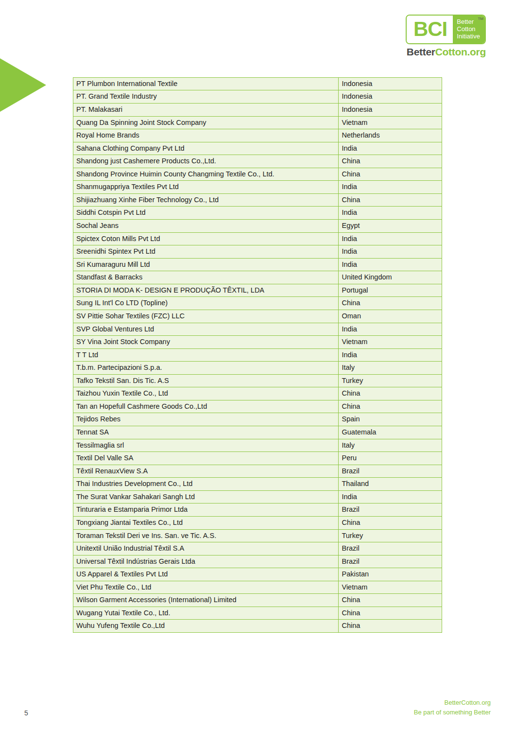TM
BCI
Better Cotton Initiative
Better Cotton.org
| PT Plumbon International Textile | Indonesia |
| PT. Grand Textile Industry | Indonesia |
| PT. Malakasari | Indonesia |
| Quang Da Spinning Joint Stock Company | Vietnam |
| Royal Home Brands | Netherlands |
| Sahana Clothing Company Pvt Ltd | India |
| Shandong just Cashemere Products Co.,Ltd. | China |
| Shandong Province Huimin County Changming Textile Co., Ltd. | China |
| Shanmugappriya Textiles Pvt Ltd | India |
| Shijiazhuang Xinhe Fiber Technology Co., Ltd | China |
| Siddhi Cotspin Pvt Ltd | India |
| Sochal Jeans | Egypt |
| Spictex Coton Mills Pvt Ltd | India |
| Sreenidhi Spintex Pvt Ltd | India |
| Sri Kumaraguru Mill Ltd | India |
| Standfast & Barracks | United Kingdom |
| STORIA DI MODA K- DESIGN E PRODUÇÃO TÊXTIL, LDA | Portugal |
| Sung IL Int'l Co LTD (Topline) | China |
| SV Pittie Sohar Textiles (FZC) LLC | Oman |
| SVP Global Ventures Ltd | India |
| SY Vina Joint Stock Company | Vietnam |
| T T Ltd | India |
| T.b.m. Partecipazioni S.p.a. | Italy |
| Tafko Tekstil San. Dis Tic. A.S | Turkey |
| Taizhou Yuxin Textile Co., Ltd | China |
| Tan an Hopefull Cashmere Goods Co.,Ltd | China |
| Tejidos Rebes | Spain |
| Tennat SA | Guatemala |
| Tessilmaglia srl | Italy |
| Textil Del Valle SA | Peru |
| Têxtil RenauxView S.A | Brazil |
| Thai Industries Development Co., Ltd | Thailand |
| The Surat Vankar Sahakari Sangh Ltd | India |
| Tinturaria e Estamparia Primor Ltda | Brazil |
| Tongxiang Jiantai Textiles Co., Ltd | China |
| Toraman Tekstil Deri ve Ins. San. ve Tic. A.S. | Turkey |
| Unitextil União Industrial Têxtil S.A | Brazil |
| Universal Têxtil Indústrias Gerais Ltda | Brazil |
| US Apparel & Textiles Pvt Ltd | Pakistan |
| Viet Phu Textile Co., Ltd | Vietnam |
| Wilson Garment Accessories (International) Limited | China |
| Wugang Yutai Textile Co., Ltd. | China |
| Wuhu Yufeng Textile Co.,Ltd | China |
5
BetterCotton.org
Be part of something Better